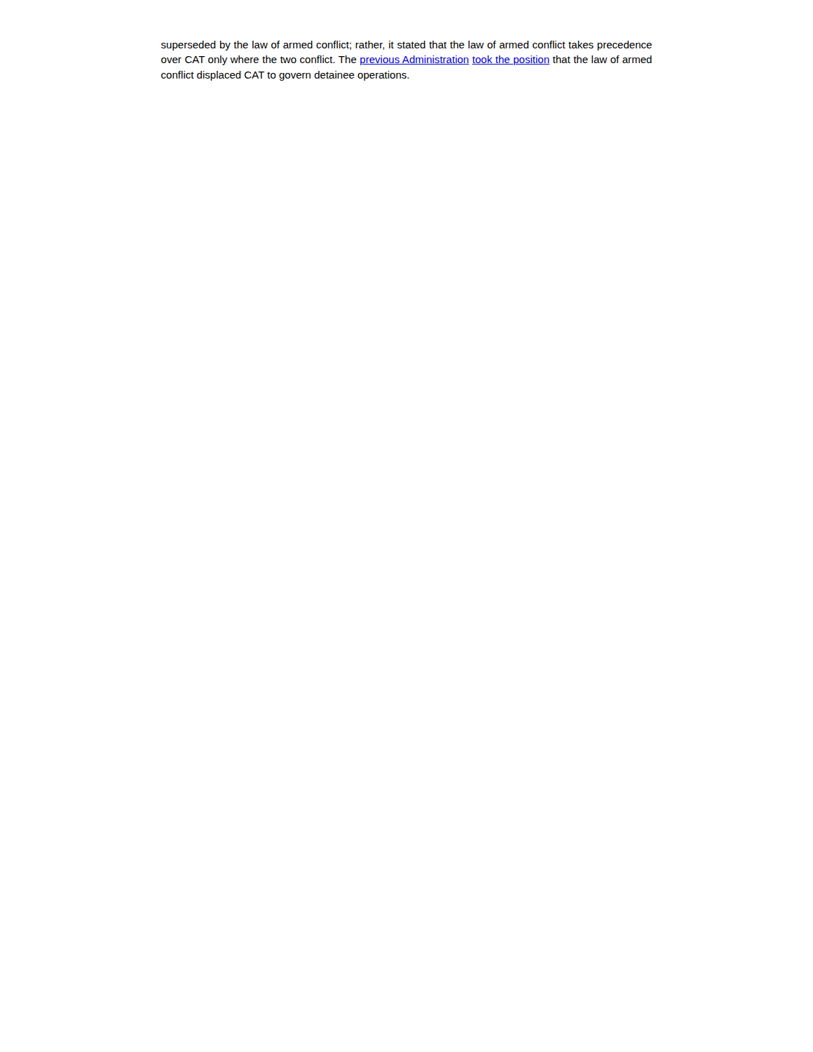superseded by the law of armed conflict; rather, it stated that the law of armed conflict takes precedence over CAT only where the two conflict. The previous Administration took the position that the law of armed conflict displaced CAT to govern detainee operations.